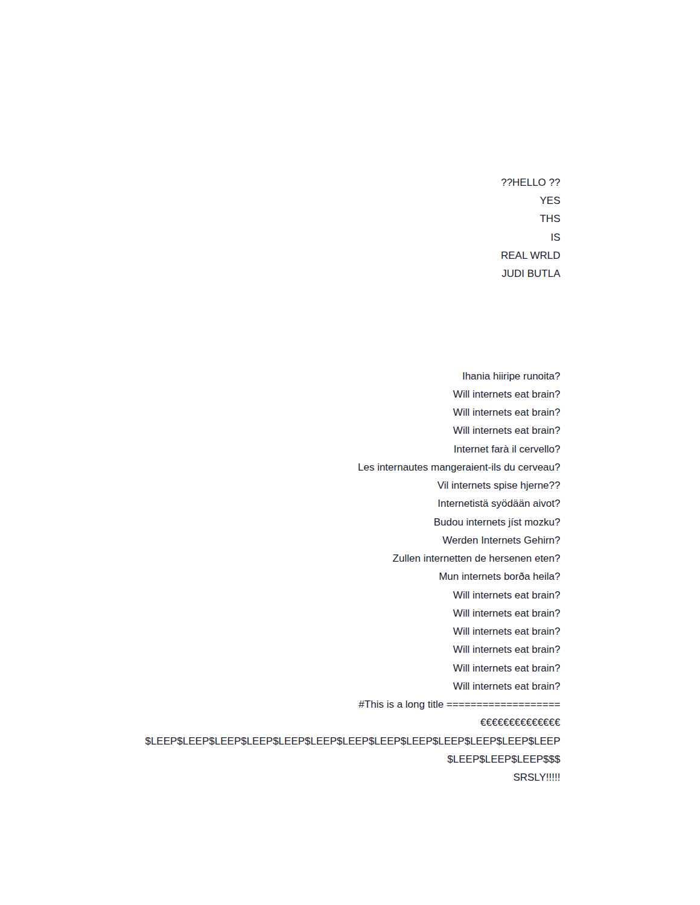??HELLO ??
YES
THS
IS
REAL WRLD
JUDI BUTLA
Ihania hiiripe runoita?
Will internets eat brain?
Will internets eat brain?
Will internets eat brain?
Internet farà il cervello?
Les internautes mangeraient-ils du cerveau?
Vil internets spise hjerne??
Internetistä syödään aivot?
Budou internets jíst mozku?
Werden Internets Gehirn?
Zullen internetten de hersenen eten?
Mun internets borða heila?
Will internets eat brain?
Will internets eat brain?
Will internets eat brain?
Will internets eat brain?
Will internets eat brain?
Will internets eat brain?
#This is a long title ===================
€€€€€€€€€€€€€€
$LEEP$LEEP$LEEP$LEEP$LEEP$LEEP$LEEP$LEEP$LEEP$LEEP$LEEP$LEEP$LEEP$LEEP$LEEP$LEEP$$$
SRSLY!!!!!